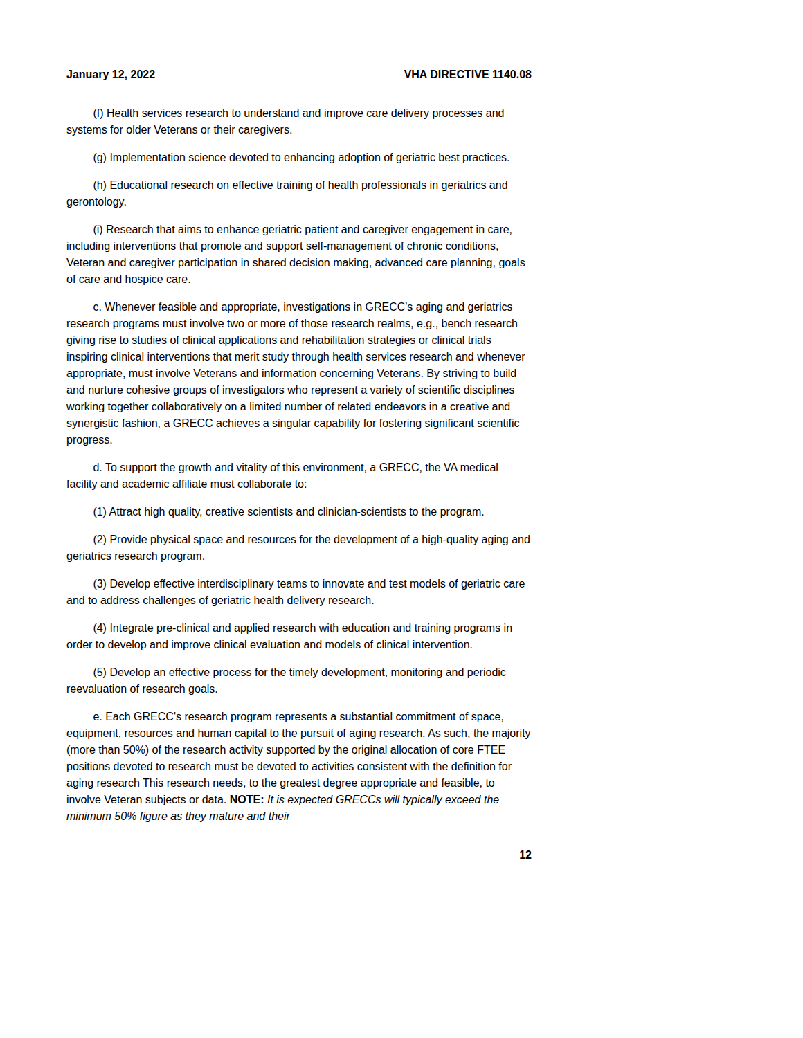January 12, 2022 VHA DIRECTIVE 1140.08
(f) Health services research to understand and improve care delivery processes and systems for older Veterans or their caregivers.
(g) Implementation science devoted to enhancing adoption of geriatric best practices.
(h) Educational research on effective training of health professionals in geriatrics and gerontology.
(i) Research that aims to enhance geriatric patient and caregiver engagement in care, including interventions that promote and support self-management of chronic conditions, Veteran and caregiver participation in shared decision making, advanced care planning, goals of care and hospice care.
c. Whenever feasible and appropriate, investigations in GRECC's aging and geriatrics research programs must involve two or more of those research realms, e.g., bench research giving rise to studies of clinical applications and rehabilitation strategies or clinical trials inspiring clinical interventions that merit study through health services research and whenever appropriate, must involve Veterans and information concerning Veterans. By striving to build and nurture cohesive groups of investigators who represent a variety of scientific disciplines working together collaboratively on a limited number of related endeavors in a creative and synergistic fashion, a GRECC achieves a singular capability for fostering significant scientific progress.
d. To support the growth and vitality of this environment, a GRECC, the VA medical facility and academic affiliate must collaborate to:
(1) Attract high quality, creative scientists and clinician-scientists to the program.
(2) Provide physical space and resources for the development of a high-quality aging and geriatrics research program.
(3) Develop effective interdisciplinary teams to innovate and test models of geriatric care and to address challenges of geriatric health delivery research.
(4) Integrate pre-clinical and applied research with education and training programs in order to develop and improve clinical evaluation and models of clinical intervention.
(5) Develop an effective process for the timely development, monitoring and periodic reevaluation of research goals.
e. Each GRECC's research program represents a substantial commitment of space, equipment, resources and human capital to the pursuit of aging research. As such, the majority (more than 50%) of the research activity supported by the original allocation of core FTEE positions devoted to research must be devoted to activities consistent with the definition for aging research This research needs, to the greatest degree appropriate and feasible, to involve Veteran subjects or data. NOTE: It is expected GRECCs will typically exceed the minimum 50% figure as they mature and their
12